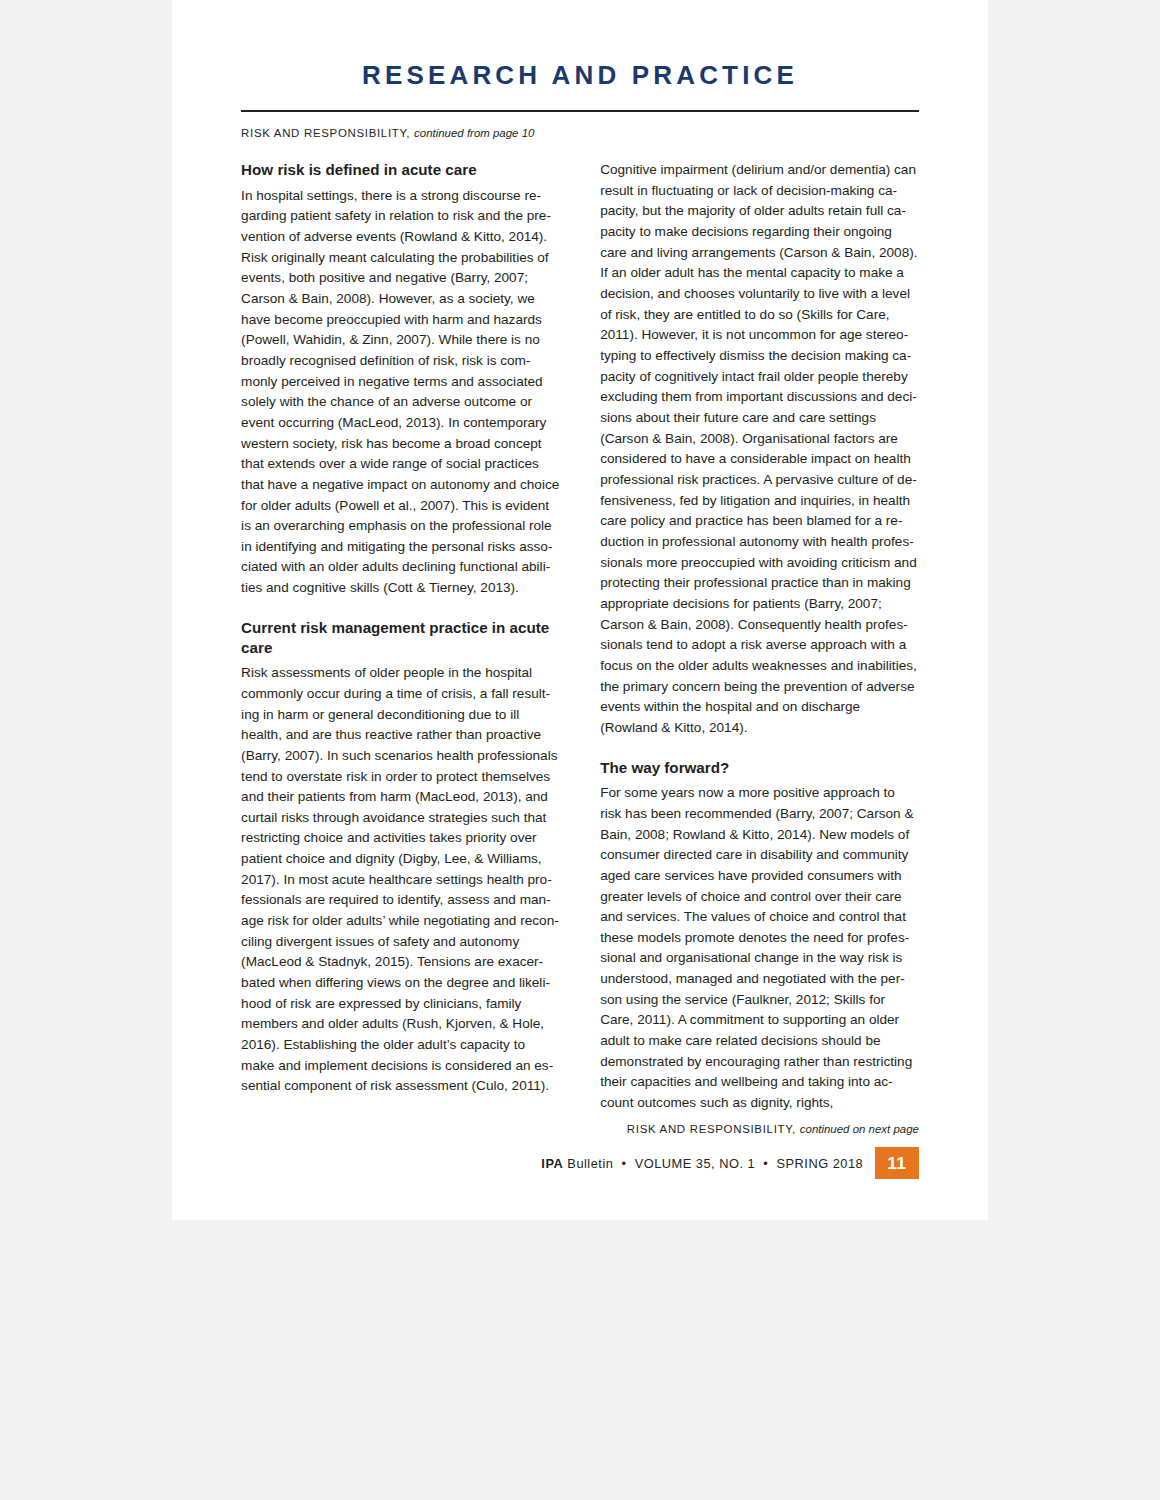Research and Practice
Risk and responsibility, continued from page 10
How risk is defined in acute care
In hospital settings, there is a strong discourse regarding patient safety in relation to risk and the prevention of adverse events (Rowland & Kitto, 2014). Risk originally meant calculating the probabilities of events, both positive and negative (Barry, 2007; Carson & Bain, 2008). However, as a society, we have become preoccupied with harm and hazards (Powell, Wahidin, & Zinn, 2007). While there is no broadly recognised definition of risk, risk is commonly perceived in negative terms and associated solely with the chance of an adverse outcome or event occurring (MacLeod, 2013). In contemporary western society, risk has become a broad concept that extends over a wide range of social practices that have a negative impact on autonomy and choice for older adults (Powell et al., 2007). This is evident is an overarching emphasis on the professional role in identifying and mitigating the personal risks associated with an older adults declining functional abilities and cognitive skills (Cott & Tierney, 2013).
Current risk management practice in acute care
Risk assessments of older people in the hospital commonly occur during a time of crisis, a fall resulting in harm or general deconditioning due to ill health, and are thus reactive rather than proactive (Barry, 2007). In such scenarios health professionals tend to overstate risk in order to protect themselves and their patients from harm (MacLeod, 2013), and curtail risks through avoidance strategies such that restricting choice and activities takes priority over patient choice and dignity (Digby, Lee, & Williams, 2017). In most acute healthcare settings health professionals are required to identify, assess and manage risk for older adults’ while negotiating and reconciling divergent issues of safety and autonomy (MacLeod & Stadnyk, 2015). Tensions are exacerbated when differing views on the degree and likelihood of risk are expressed by clinicians, family members and older adults (Rush, Kjorven, & Hole, 2016). Establishing the older adult’s capacity to make and implement decisions is considered an essential component of risk assessment (Culo, 2011). Cognitive impairment (delirium and/or dementia) can result in fluctuating or lack of decision-making capacity, but the majority of older adults retain full capacity to make decisions regarding their ongoing care and living arrangements (Carson & Bain, 2008). If an older adult has the mental capacity to make a decision, and chooses voluntarily to live with a level of risk, they are entitled to do so (Skills for Care, 2011). However, it is not uncommon for age stereotyping to effectively dismiss the decision making capacity of cognitively intact frail older people thereby excluding them from important discussions and decisions about their future care and care settings (Carson & Bain, 2008). Organisational factors are considered to have a considerable impact on health professional risk practices. A pervasive culture of defensiveness, fed by litigation and inquiries, in health care policy and practice has been blamed for a reduction in professional autonomy with health professionals more preoccupied with avoiding criticism and protecting their professional practice than in making appropriate decisions for patients (Barry, 2007; Carson & Bain, 2008). Consequently health professionals tend to adopt a risk averse approach with a focus on the older adults weaknesses and inabilities, the primary concern being the prevention of adverse events within the hospital and on discharge (Rowland & Kitto, 2014).
The way forward?
For some years now a more positive approach to risk has been recommended (Barry, 2007; Carson & Bain, 2008; Rowland & Kitto, 2014). New models of consumer directed care in disability and community aged care services have provided consumers with greater levels of choice and control over their care and services. The values of choice and control that these models promote denotes the need for professional and organisational change in the way risk is understood, managed and negotiated with the person using the service (Faulkner, 2012; Skills for Care, 2011). A commitment to supporting an older adult to make care related decisions should be demonstrated by encouraging rather than restricting their capacities and wellbeing and taking into account outcomes such as dignity, rights,
Risk and responsibility, continued on next page
IPA Bulletin • Volume 35, No. 1 • Spring 2018
11